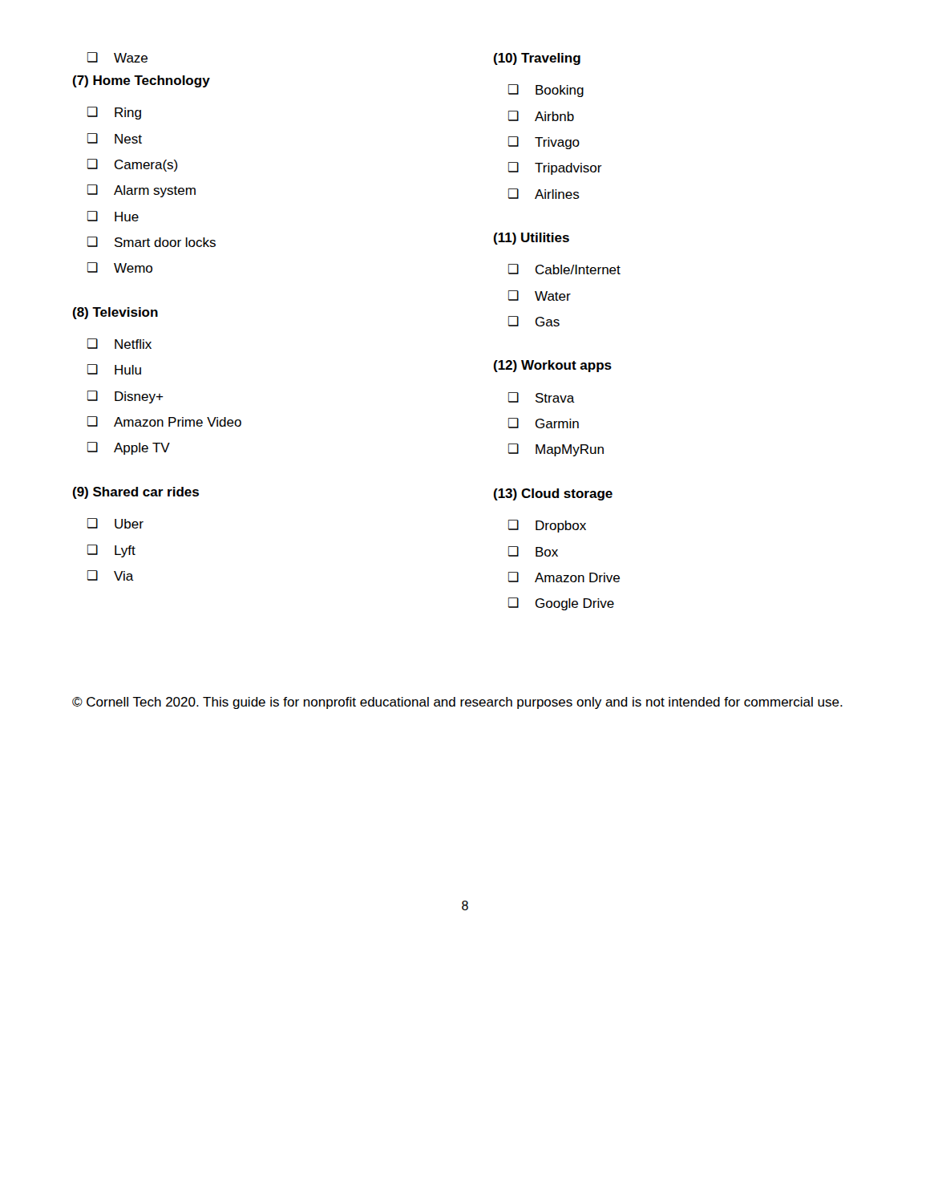Waze
(7) Home Technology
Ring
Nest
Camera(s)
Alarm system
Hue
Smart door locks
Wemo
(8) Television
Netflix
Hulu
Disney+
Amazon Prime Video
Apple TV
(9) Shared car rides
Uber
Lyft
Via
(10) Traveling
Booking
Airbnb
Trivago
Tripadvisor
Airlines
(11) Utilities
Cable/Internet
Water
Gas
(12) Workout apps
Strava
Garmin
MapMyRun
(13) Cloud storage
Dropbox
Box
Amazon Drive
Google Drive
© Cornell Tech 2020. This guide is for nonprofit educational and research purposes only and is not intended for commercial use.
8